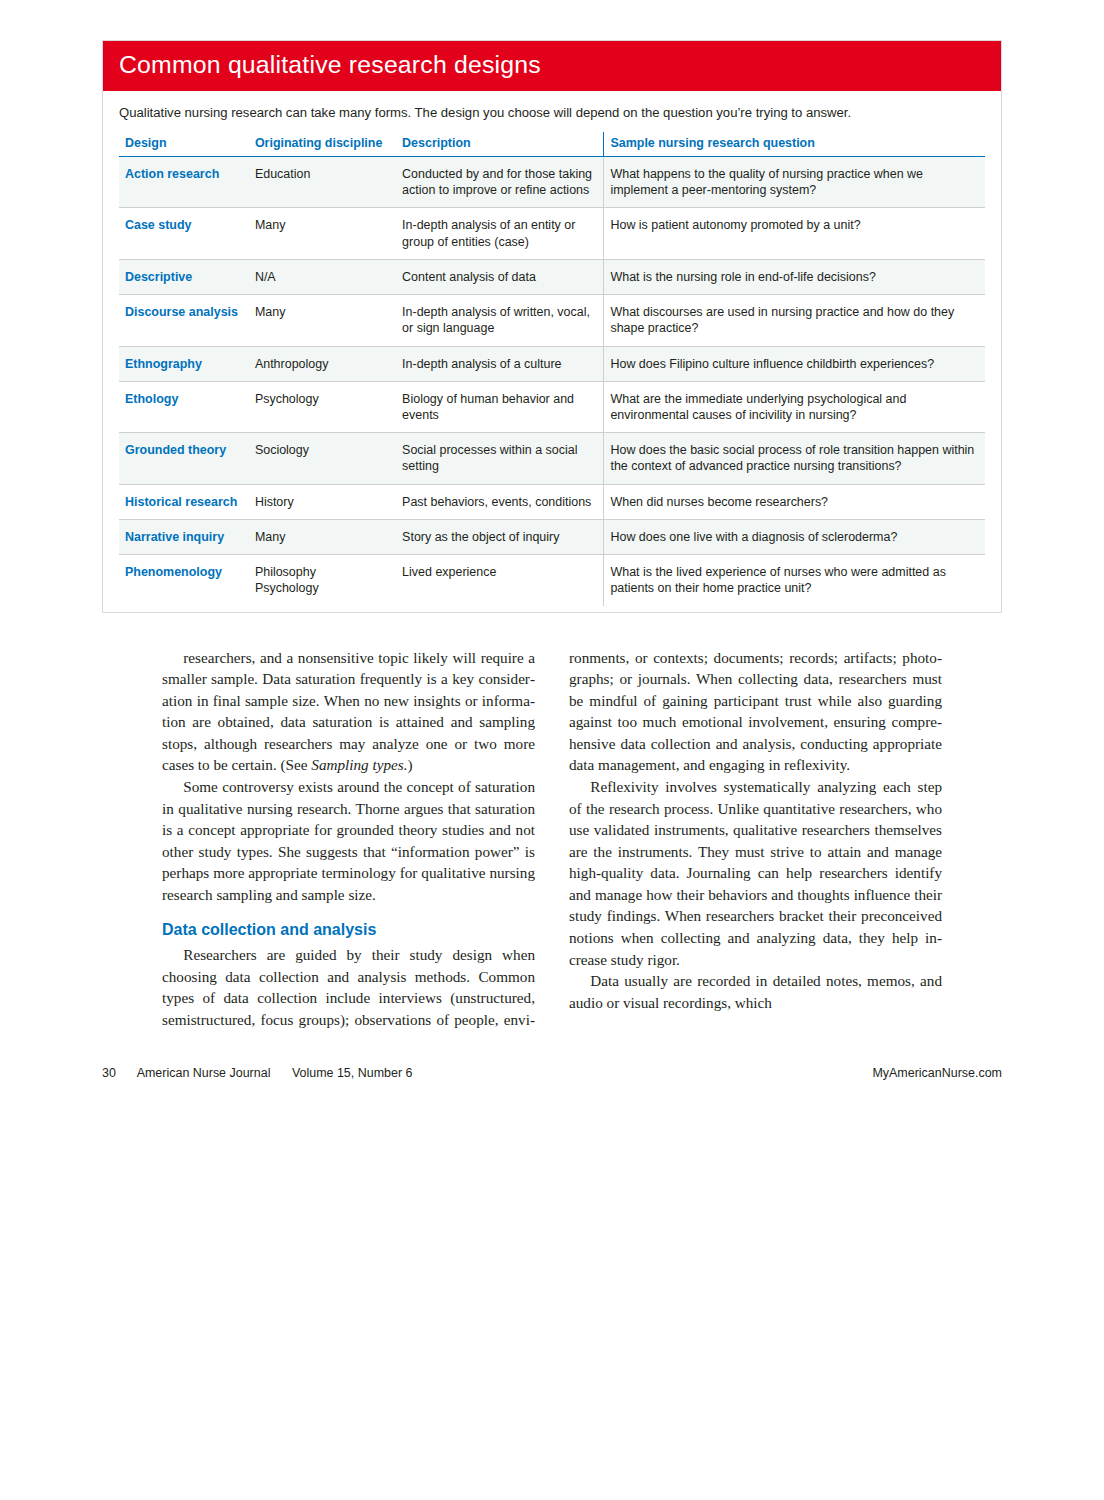Common qualitative research designs
Qualitative nursing research can take many forms. The design you choose will depend on the question you’re trying to answer.
| Design | Originating discipline | Description | Sample nursing research question |
| --- | --- | --- | --- |
| Action research | Education | Conducted by and for those taking action to improve or refine actions | What happens to the quality of nursing practice when we implement a peer-mentoring system? |
| Case study | Many | In-depth analysis of an entity or group of entities (case) | How is patient autonomy promoted by a unit? |
| Descriptive | N/A | Content analysis of data | What is the nursing role in end-of-life decisions? |
| Discourse analysis | Many | In-depth analysis of written, vocal, or sign language | What discourses are used in nursing practice and how do they shape practice? |
| Ethnography | Anthropology | In-depth analysis of a culture | How does Filipino culture influence childbirth experiences? |
| Ethology | Psychology | Biology of human behavior and events | What are the immediate underlying psycho­logical and environmental causes of incivility in nursing? |
| Grounded theory | Sociology | Social processes within a social setting | How does the basic social process of role transition happen within the context of advanced practice nursing transitions? |
| Historical research | History | Past behaviors, events, conditions | When did nurses become researchers? |
| Narrative inquiry | Many | Story as the object of inquiry | How does one live with a diagnosis of scleroderma? |
| Phenomenology | Philosophy Psychology | Lived experience | What is the lived experience of nurses who were admitted as patients on their home practice unit? |
researchers, and a nonsensitive topic likely will require a smaller sample. Data saturation frequently is a key consideration in final sample size. When no new insights or information are obtained, data saturation is attained and sampling stops, although researchers may analyze one or two more cases to be certain. (See Sampling types.)
Some controversy exists around the concept of saturation in qualitative nursing research. Thorne argues that saturation is a concept appropriate for grounded theory studies and not other study types. She suggests that “information power” is perhaps more appropriate terminology for qualitative nursing research sampling and sample size.
Data collection and analysis
Researchers are guided by their study design when choosing data collection and analysis methods. Common types of data collection include interviews (unstructured, semistructured, focus groups); observations of people, environments, or contexts; documents; records; artifacts; photographs; or journals. When collecting data, researchers must be mindful of gaining participant trust while also guarding against too much emotional involvement, ensuring comprehensive data collection and analysis, conducting appropriate data management, and engaging in reflexivity.
Reflexivity involves systematically analyzing each step of the research process. Unlike quantitative researchers, who use validated instruments, qualitative researchers themselves are the instruments. They must strive to attain and manage high-quality data. Journaling can help researchers identify and manage how their behaviors and thoughts influence their study findings. When researchers bracket their preconceived notions when collecting and analyzing data, they help increase study rigor.
Data usually are recorded in detailed notes, memos, and audio or visual recordings, which
30 American Nurse Journal Volume 15, Number 6
MyAmericanNurse.com